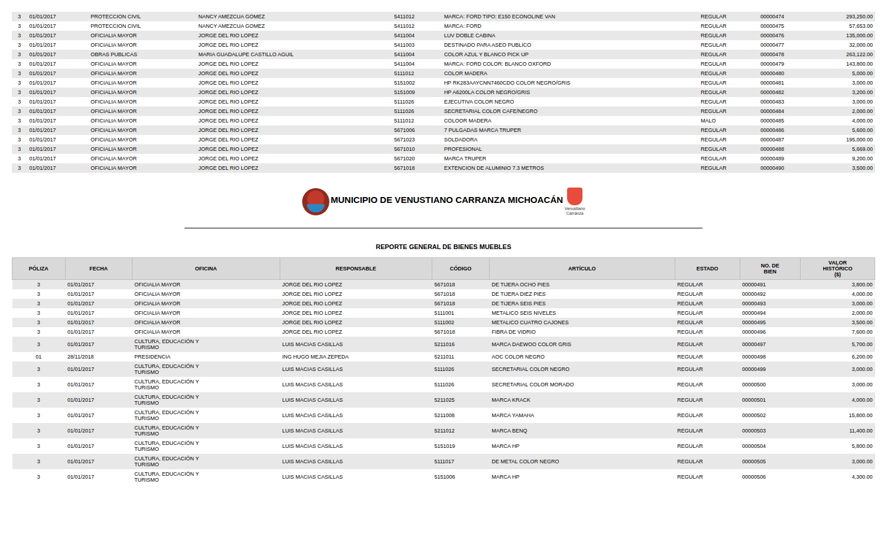| 3 | 01/01/2017 | PROTECCION CIVIL | NANCY AMEZCUA GOMEZ | 5411012 | MARCA: FORD TIPO: E150 ECONOLINE VAN | REGULAR | 00000474 | 293,250.00 |
| 3 | 01/01/2017 | PROTECCION CIVIL | NANCY AMEZCUA GOMEZ | 5411012 | MARCA: FORD | REGULAR | 00000475 | 57,653.00 |
| 3 | 01/01/2017 | OFICIALIA MAYOR | JORGE DEL RIO LOPEZ | 5411004 | LUV DOBLE CABINA | REGULAR | 00000476 | 135,000.00 |
| 3 | 01/01/2017 | OFICIALIA MAYOR | JORGE DEL RIO LOPEZ | 5411003 | DESTINADO PARA ASEO PUBLICO | REGULAR | 00000477 | 32,000.00 |
| 3 | 01/01/2017 | OBRAS PUBLICAS | MARIA GUADALUPE CASTILLO AGUIL | 5411004 | COLOR AZUL Y BLANCO PICK UP | REGULAR | 00000478 | 263,122.00 |
| 3 | 01/01/2017 | OFICIALIA MAYOR | JORGE DEL RIO LOPEZ | 5411004 | MARCA: FORD COLOR: BLANCO OXFORD | REGULAR | 00000479 | 143,800.00 |
| 3 | 01/01/2017 | OFICIALIA MAYOR | JORGE DEL RIO LOPEZ | 5111012 | COLOR MADERA | REGULAR | 00000480 | 5,000.00 |
| 3 | 01/01/2017 | OFICIALIA MAYOR | JORGE DEL RIO LOPEZ | 5151002 | HP RK283AAYCNN7460CDO COLOR NEGRO/GRIS | REGULAR | 00000481 | 3,000.00 |
| 3 | 01/01/2017 | OFICIALIA MAYOR | JORGE DEL RIO LOPEZ | 5151009 | HP A6200LA COLOR NEGRO/GRIS | REGULAR | 00000482 | 3,200.00 |
| 3 | 01/01/2017 | OFICIALIA MAYOR | JORGE DEL RIO LOPEZ | 5111026 | EJECUTIVA COLOR NEGRO | REGULAR | 00000483 | 3,000.00 |
| 3 | 01/01/2017 | OFICIALIA MAYOR | JORGE DEL RIO LOPEZ | 5111026 | SECRETARIAL COLOR CAFE/NEGRO | REGULAR | 00000484 | 2,000.00 |
| 3 | 01/01/2017 | OFICIALIA MAYOR | JORGE DEL RIO LOPEZ | 5111012 | COLOOR MADERA | MALO | 00000485 | 4,000.00 |
| 3 | 01/01/2017 | OFICIALIA MAYOR | JORGE DEL RIO LOPEZ | 5671006 | 7 PULGADAS MARCA TRUPER | REGULAR | 00000486 | 5,600.00 |
| 3 | 01/01/2017 | OFICIALIA MAYOR | JORGE DEL RIO LOPEZ | 5671023 | SOLDADORA | REGULAR | 00000487 | 195,000.00 |
| 3 | 01/01/2017 | OFICIALIA MAYOR | JORGE DEL RIO LOPEZ | 5671010 | PROFESIONAL | REGULAR | 00000488 | 5,669.00 |
| 3 | 01/01/2017 | OFICIALIA MAYOR | JORGE DEL RIO LOPEZ | 5671020 | MARCA TRUPER | REGULAR | 00000489 | 9,200.00 |
| 3 | 01/01/2017 | OFICIALIA MAYOR | JORGE DEL RIO LOPEZ | 5671018 | EXTENCION DE ALUMINIO 7.3 METROS | REGULAR | 00000490 | 3,500.00 |
MUNICIPIO DE VENUSTIANO CARRANZA MICHOACÁN
Venustiano
Carranza
REPORTE GENERAL DE BIENES MUEBLES
| PÓLIZA | FECHA | OFICINA | RESPONSABLE | CÓDIGO | ARTÍCULO | ESTADO | NO. DE BIEN | VALOR HISTÓRICO ($) |
| --- | --- | --- | --- | --- | --- | --- | --- | --- |
| 3 | 01/01/2017 | OFICIALIA MAYOR | JORGE DEL RIO LOPEZ | 5671018 | DE TIJERA OCHO PIES | REGULAR | 00000491 | 3,800.00 |
| 3 | 01/01/2017 | OFICIALIA MAYOR | JORGE DEL RIO LOPEZ | 5671018 | DE TIJERA DIEZ PIES | REGULAR | 00000492 | 4,000.00 |
| 3 | 01/01/2017 | OFICIALIA MAYOR | JORGE DEL RIO LOPEZ | 5671018 | DE TIJERA SEIS PIES | REGULAR | 00000493 | 3,000.00 |
| 3 | 01/01/2017 | OFICIALIA MAYOR | JORGE DEL RIO LOPEZ | 5111001 | METALICO SEIS NIVELES | REGULAR | 00000494 | 2,000.00 |
| 3 | 01/01/2017 | OFICIALIA MAYOR | JORGE DEL RIO LOPEZ | 5111002 | METALICO CUATRO CAJONES | REGULAR | 00000495 | 3,500.00 |
| 3 | 01/01/2017 | OFICIALIA MAYOR | JORGE DEL RIO LOPEZ | 5671018 | FIBRA DE VIDRIO | REGULAR | 00000496 | 7,600.00 |
| 3 | 01/01/2017 | CULTURA, EDUCACIÓN Y TURISMO | LUIS MACIAS CASILLAS | 5211016 | MARCA DAEWOO COLOR GRIS | REGULAR | 00000497 | 5,700.00 |
| 01 | 28/11/2018 | PRESIDENCIA | ING HUGO MEJIA ZEPEDA | 5211011 | AOC COLOR NEGRO | REGULAR | 00000498 | 6,200.00 |
| 3 | 01/01/2017 | CULTURA, EDUCACIÓN Y TURISMO | LUIS MACIAS CASILLAS | 5111026 | SECRETARIAL COLOR NEGRO | REGULAR | 00000499 | 3,000.00 |
| 3 | 01/01/2017 | CULTURA, EDUCACIÓN Y TURISMO | LUIS MACIAS CASILLAS | 5111026 | SECRETARIAL COLOR MORADO | REGULAR | 00000500 | 3,000.00 |
| 3 | 01/01/2017 | CULTURA, EDUCACIÓN Y TURISMO | LUIS MACIAS CASILLAS | 5211025 | MARCA KRACK | REGULAR | 00000501 | 4,000.00 |
| 3 | 01/01/2017 | CULTURA, EDUCACIÓN Y TURISMO | LUIS MACIAS CASILLAS | 5211008 | MARCA YAMAHA | REGULAR | 00000502 | 15,800.00 |
| 3 | 01/01/2017 | CULTURA, EDUCACIÓN Y TURISMO | LUIS MACIAS CASILLAS | 5211012 | MARCA BENQ | REGULAR | 00000503 | 11,400.00 |
| 3 | 01/01/2017 | CULTURA, EDUCACIÓN Y TURISMO | LUIS MACIAS CASILLAS | 5151019 | MARCA HP | REGULAR | 00000504 | 5,800.00 |
| 3 | 01/01/2017 | CULTURA, EDUCACIÓN Y TURISMO | LUIS MACIAS CASILLAS | 5111017 | DE METAL COLOR NEGRO | REGULAR | 00000505 | 3,000.00 |
| 3 | 01/01/2017 | CULTURA, EDUCACIÓN Y TURISMO | LUIS MACIAS CASILLAS | 5151006 | MARCA HP | REGULAR | 00000506 | 4,300.00 |